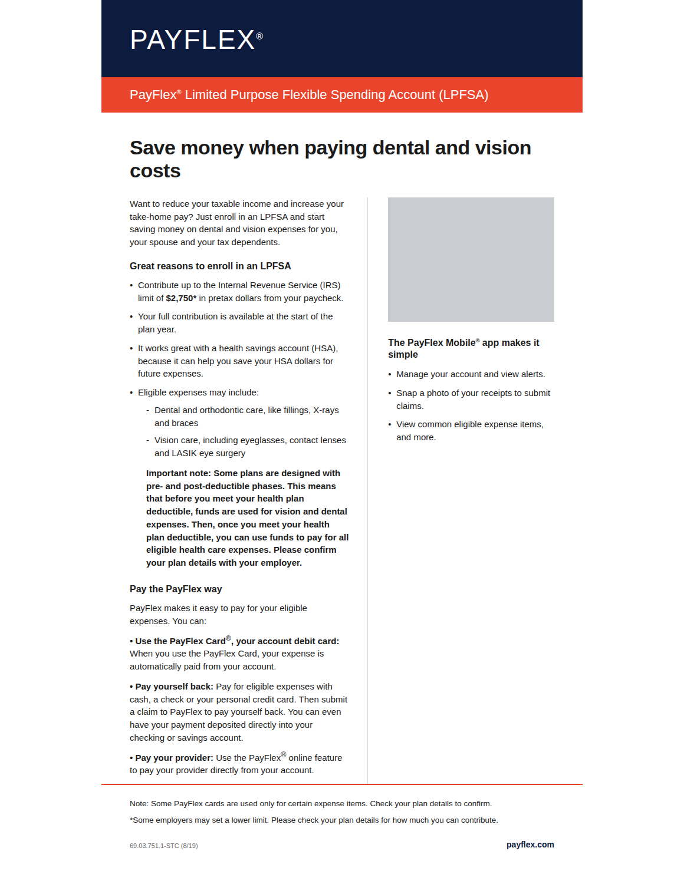PAYFLEX®
PayFlex® Limited Purpose Flexible Spending Account (LPFSA)
Save money when paying dental and vision costs
Want to reduce your taxable income and increase your take-home pay? Just enroll in an LPFSA and start saving money on dental and vision expenses for you, your spouse and your tax dependents.
Great reasons to enroll in an LPFSA
Contribute up to the Internal Revenue Service (IRS) limit of $2,750* in pretax dollars from your paycheck.
Your full contribution is available at the start of the plan year.
It works great with a health savings account (HSA), because it can help you save your HSA dollars for future expenses.
Eligible expenses may include:
Dental and orthodontic care, like fillings, X-rays and braces
Vision care, including eyeglasses, contact lenses and LASIK eye surgery
Important note: Some plans are designed with pre- and post-deductible phases. This means that before you meet your health plan deductible, funds are used for vision and dental expenses. Then, once you meet your health plan deductible, you can use funds to pay for all eligible health care expenses. Please confirm your plan details with your employer.
Pay the PayFlex way
PayFlex makes it easy to pay for your eligible expenses. You can:
• Use the PayFlex Card®, your account debit card: When you use the PayFlex Card, your expense is automatically paid from your account.
• Pay yourself back: Pay for eligible expenses with cash, a check or your personal credit card. Then submit a claim to PayFlex to pay yourself back. You can even have your payment deposited directly into your checking or savings account.
• Pay your provider: Use the PayFlex® online feature to pay your provider directly from your account.
The PayFlex Mobile® app makes it simple
Manage your account and view alerts.
Snap a photo of your receipts to submit claims.
View common eligible expense items, and more.
Note: Some PayFlex cards are used only for certain expense items. Check your plan details to confirm.
*Some employers may set a lower limit. Please check your plan details for how much you can contribute.
69.03.751.1-STC (8/19) payflex.com